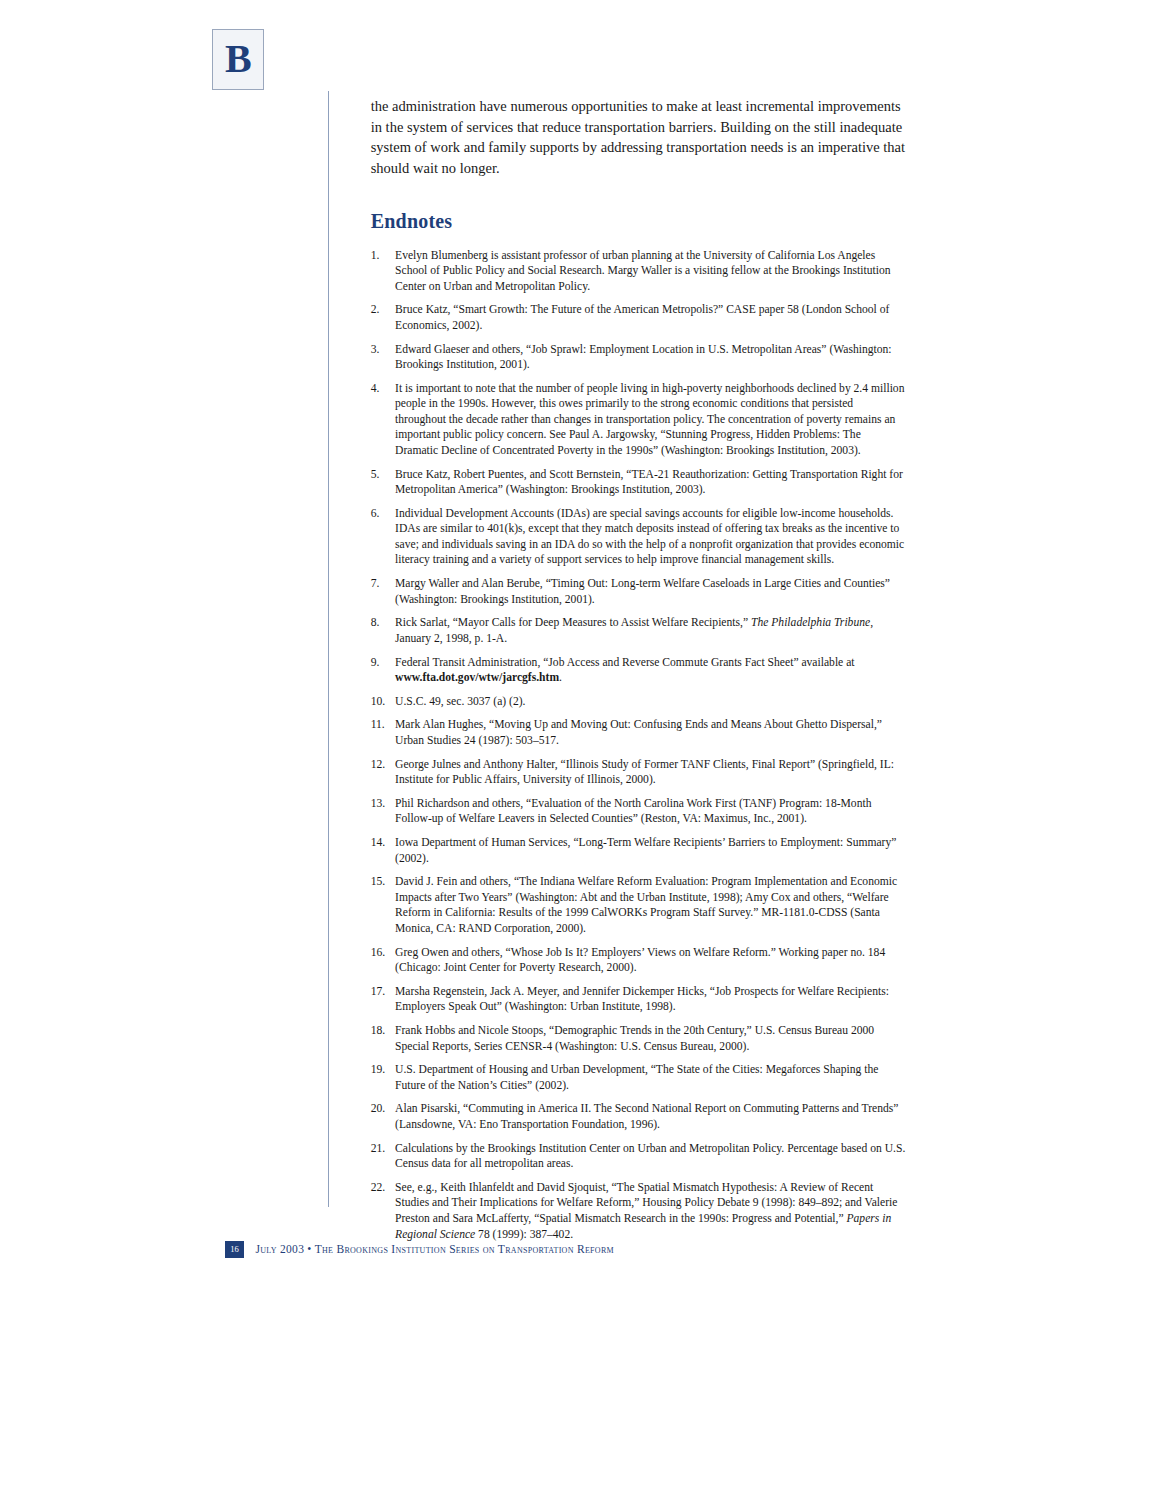B
the administration have numerous opportunities to make at least incremental improvements in the system of services that reduce transportation barriers. Building on the still inadequate system of work and family supports by addressing transportation needs is an imperative that should wait no longer.
Endnotes
1. Evelyn Blumenberg is assistant professor of urban planning at the University of California Los Angeles School of Public Policy and Social Research. Margy Waller is a visiting fellow at the Brookings Institution Center on Urban and Metropolitan Policy.
2. Bruce Katz, “Smart Growth: The Future of the American Metropolis?” CASE paper 58 (London School of Economics, 2002).
3. Edward Glaeser and others, “Job Sprawl: Employment Location in U.S. Metropolitan Areas” (Washington: Brookings Institution, 2001).
4. It is important to note that the number of people living in high-poverty neighborhoods declined by 2.4 million people in the 1990s. However, this owes primarily to the strong economic conditions that persisted throughout the decade rather than changes in transportation policy. The concentration of poverty remains an important public policy concern. See Paul A. Jargowsky, “Stunning Progress, Hidden Problems: The Dramatic Decline of Concentrated Poverty in the 1990s” (Washington: Brookings Institution, 2003).
5. Bruce Katz, Robert Puentes, and Scott Bernstein, “TEA-21 Reauthorization: Getting Transportation Right for Metropolitan America” (Washington: Brookings Institution, 2003).
6. Individual Development Accounts (IDAs) are special savings accounts for eligible low-income households. IDAs are similar to 401(k)s, except that they match deposits instead of offering tax breaks as the incentive to save; and individuals saving in an IDA do so with the help of a nonprofit organization that provides economic literacy training and a variety of support services to help improve financial management skills.
7. Margy Waller and Alan Berube, “Timing Out: Long-term Welfare Caseloads in Large Cities and Counties” (Washington: Brookings Institution, 2001).
8. Rick Sarlat, “Mayor Calls for Deep Measures to Assist Welfare Recipients,” The Philadelphia Tribune, January 2, 1998, p. 1-A.
9. Federal Transit Administration, “Job Access and Reverse Commute Grants Fact Sheet” available at www.fta.dot.gov/wtw/jarcgfs.htm.
10. U.S.C. 49, sec. 3037 (a) (2).
11. Mark Alan Hughes, “Moving Up and Moving Out: Confusing Ends and Means About Ghetto Dispersal,” Urban Studies 24 (1987): 503–517.
12. George Julnes and Anthony Halter, “Illinois Study of Former TANF Clients, Final Report” (Springfield, IL: Institute for Public Affairs, University of Illinois, 2000).
13. Phil Richardson and others, “Evaluation of the North Carolina Work First (TANF) Program: 18-Month Follow-up of Welfare Leavers in Selected Counties” (Reston, VA: Maximus, Inc., 2001).
14. Iowa Department of Human Services, “Long-Term Welfare Recipients’ Barriers to Employment: Summary” (2002).
15. David J. Fein and others, “The Indiana Welfare Reform Evaluation: Program Implementation and Economic Impacts after Two Years” (Washington: Abt and the Urban Institute, 1998); Amy Cox and others, “Welfare Reform in California: Results of the 1999 CalWORKs Program Staff Survey.” MR-1181.0-CDSS (Santa Monica, CA: RAND Corporation, 2000).
16. Greg Owen and others, “Whose Job Is It? Employers’ Views on Welfare Reform.” Working paper no. 184 (Chicago: Joint Center for Poverty Research, 2000).
17. Marsha Regenstein, Jack A. Meyer, and Jennifer Dickemper Hicks, “Job Prospects for Welfare Recipients: Employers Speak Out” (Washington: Urban Institute, 1998).
18. Frank Hobbs and Nicole Stoops, “Demographic Trends in the 20th Century,” U.S. Census Bureau 2000 Special Reports, Series CENSR-4 (Washington: U.S. Census Bureau, 2000).
19. U.S. Department of Housing and Urban Development, “The State of the Cities: Megaforces Shaping the Future of the Nation’s Cities” (2002).
20. Alan Pisarski, “Commuting in America II. The Second National Report on Commuting Patterns and Trends” (Lansdowne, VA: Eno Transportation Foundation, 1996).
21. Calculations by the Brookings Institution Center on Urban and Metropolitan Policy. Percentage based on U.S. Census data for all metropolitan areas.
22. See, e.g., Keith Ihlanfeldt and David Sjoquist, “The Spatial Mismatch Hypothesis: A Review of Recent Studies and Their Implications for Welfare Reform,” Housing Policy Debate 9 (1998): 849–892; and Valerie Preston and Sara McLafferty, “Spatial Mismatch Research in the 1990s: Progress and Potential,” Papers in Regional Science 78 (1999): 387–402.
16
July 2003 • The Brookings Institution Series on Transportation Reform